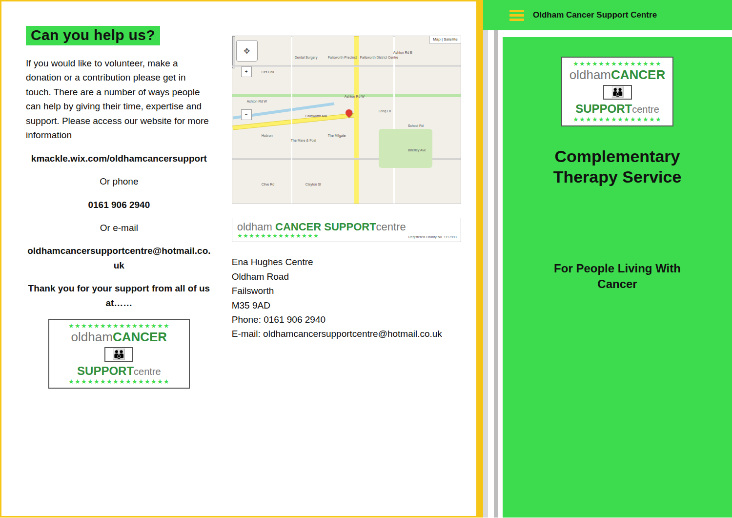Can you help us?
If you would like to volunteer, make a donation or a contribution please get in touch. There are a number of ways people can help by giving their time, expertise and support. Please access our website for more information
kmackle.wix.com/oldhamcancersupport
Or phone
0161 906 2940
Or e-mail
oldhamcancersupportcentre@hotmail.co.uk
Thank you for your support from all of us at……
★★★★★★★★★★★★★★★★
oldham CANCER
👪
SUPPORTcentre
★★★★★★★★★★★★★★★★
Dental Surgery Failsworth Precinct Failsworth District Centre Ashton Rd E Firs Hall Ashton Rd W Failsworth Mill The Milgate The Mare & Foal Hubron Long Ln Brierley Ave School Rd Clayton St Clive Rd Ashton Rd W
✥
+
−
Map | Satellite
oldham CANCER SUPPORT centre
★★★★★★★★★★★★★★
Registered Charity No. 1117993
Ena Hughes Centre
Oldham Road
Failsworth
M35 9AD
Phone: 0161 906 2940
E-mail: oldhamcancersupportcentre@hotmail.co.uk
Oldham Cancer Support Centre
★★★★★★★★★★★★★★
oldham CANCER
👪
SUPPORTcentre
★★★★★★★★★★★★★★
Complementary
Therapy Service
For People Living With
Cancer